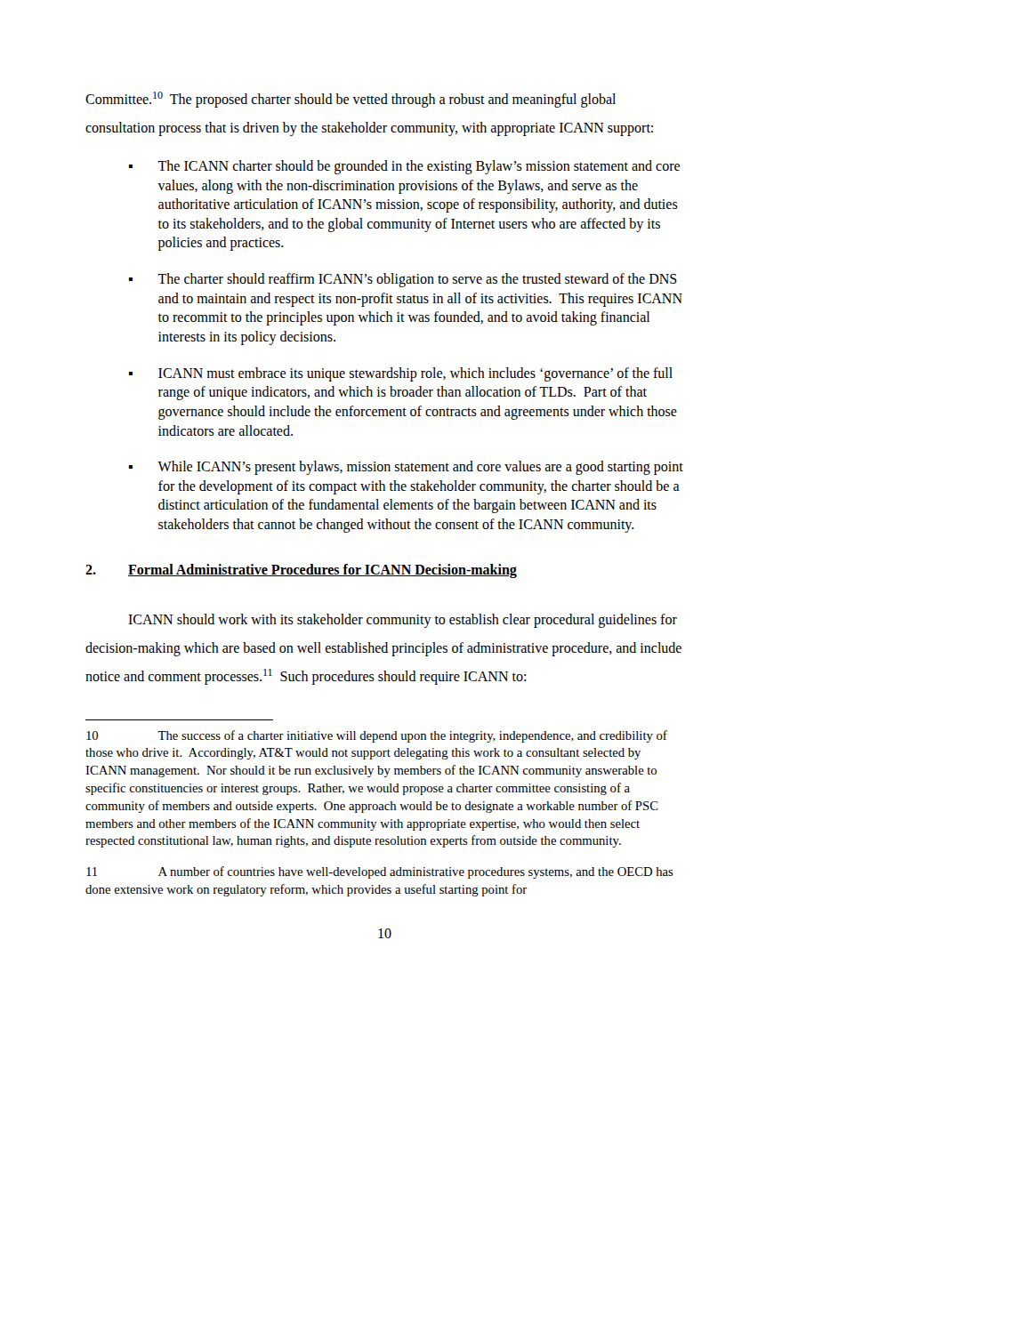Committee.10 The proposed charter should be vetted through a robust and meaningful global consultation process that is driven by the stakeholder community, with appropriate ICANN support:
The ICANN charter should be grounded in the existing Bylaw’s mission statement and core values, along with the non-discrimination provisions of the Bylaws, and serve as the authoritative articulation of ICANN’s mission, scope of responsibility, authority, and duties to its stakeholders, and to the global community of Internet users who are affected by its policies and practices.
The charter should reaffirm ICANN’s obligation to serve as the trusted steward of the DNS and to maintain and respect its non-profit status in all of its activities. This requires ICANN to recommit to the principles upon which it was founded, and to avoid taking financial interests in its policy decisions.
ICANN must embrace its unique stewardship role, which includes ‘governance’ of the full range of unique indicators, and which is broader than allocation of TLDs. Part of that governance should include the enforcement of contracts and agreements under which those indicators are allocated.
While ICANN’s present bylaws, mission statement and core values are a good starting point for the development of its compact with the stakeholder community, the charter should be a distinct articulation of the fundamental elements of the bargain between ICANN and its stakeholders that cannot be changed without the consent of the ICANN community.
2. Formal Administrative Procedures for ICANN Decision-making
ICANN should work with its stakeholder community to establish clear procedural guidelines for decision-making which are based on well established principles of administrative procedure, and include notice and comment processes.11 Such procedures should require ICANN to:
10 The success of a charter initiative will depend upon the integrity, independence, and credibility of those who drive it. Accordingly, AT&T would not support delegating this work to a consultant selected by ICANN management. Nor should it be run exclusively by members of the ICANN community answerable to specific constituencies or interest groups. Rather, we would propose a charter committee consisting of a community of members and outside experts. One approach would be to designate a workable number of PSC members and other members of the ICANN community with appropriate expertise, who would then select respected constitutional law, human rights, and dispute resolution experts from outside the community.
11 A number of countries have well-developed administrative procedures systems, and the OECD has done extensive work on regulatory reform, which provides a useful starting point for
10